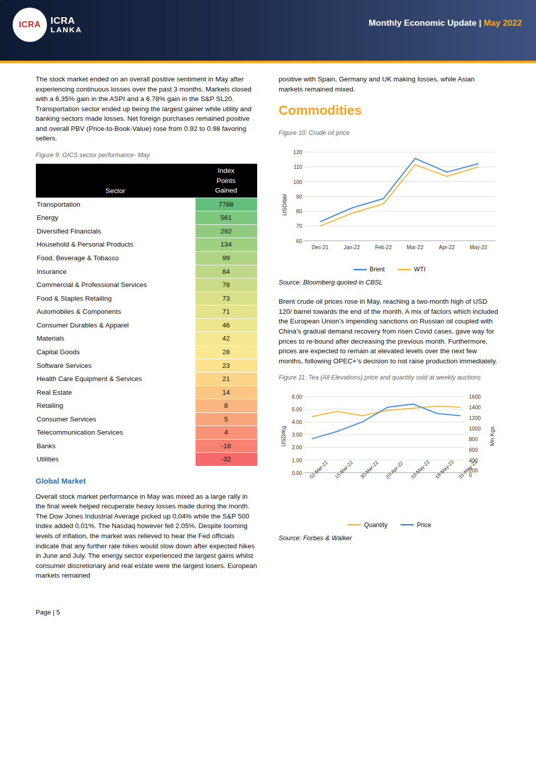ICRA
ICRALANKA
Monthly Economic Update | May 2022
The stock market ended on an overall positive sentiment in May after experiencing continuous losses over the past 3 months. Markets closed with a 6.35% gain in the ASPI and a 6.78% gain in the S&P SL20. Transportation sector ended up being the largest gainer while utility and banking sectors made losses. Net foreign purchases remained positive and overall PBV (Price-to-Book-Value) rose from 0.92 to 0.98 favoring sellers.
Figure 9: GICS sector performance- May
| Sector | Index Points Gained |
| --- | --- |
| Transportation | 7788 |
| Energy | 561 |
| Diversified Financials | 292 |
| Household & Personal Products | 134 |
| Food, Beverage & Tobacco | 99 |
| Insurance | 84 |
| Commercial & Professional Services | 78 |
| Food & Staples Retailing | 73 |
| Automobiles & Components | 71 |
| Consumer Durables & Apparel | 46 |
| Materials | 42 |
| Capital Goods | 28 |
| Software Services | 23 |
| Health Care Equipment & Services | 21 |
| Real Estate | 14 |
| Retailing | 8 |
| Consumer Services | 5 |
| Telecommunication Services | 4 |
| Banks | -18 |
| Utilities | -32 |
Global Market
Overall stock market performance in May was mixed as a large rally in the final week helped recuperate heavy losses made during the month. The Dow Jones Industrial Average picked up 0,04% while the S&P 500 Index added 0.01%. The Nasdaq however fell 2.05%. Despite looming levels of inflation, the market was relieved to hear the Fed officials indicate that any further rate hikes would slow down after expected hikes in June and July. The energy sector experienced the largest gains whilst consumer discretionary and real estate were the largest losers. European markets remained
positive with Spain, Germany and UK making losses, while Asian markets remained mixed.
Commodities
Figure 10: Crude oil price
USD/bbl 120 110 100 90 80 70 60 Dec-21 Jan-22 Feb-22 Mar-22 Apr-22 May-22
Brent WTI
Source: Bloomberg quoted in CBSL
Brent crude oil prices rose in May, reaching a two-month high of USD 120/ barrel towards the end of the month. A mix of factors which included the European Union’s impending sanctions on Russian oil coupled with China’s gradual demand recovery from risen Covid cases, gave way for prices to re-bound after decreasing the previous month. Furthermore, prices are expected to remain at elevated levels over the next few months, following OPEC+’s decision to not raise production immediately.
Figure 11: Tea (All Elevations) price and quantity sold at weekly auctions
USD/Kg Mn Kgs 6.00 5.00 4.00 3.00 2.00 1.00 0.00 1600 1400 1200 1000 800 600 400 200 0 02-Mar-22 15-Mar-22 30-Mar-22 20-Apr-22 03-May-22 18-May-22 31-May-22
Quantity Price
Source: Forbes & Walker
Page | 5